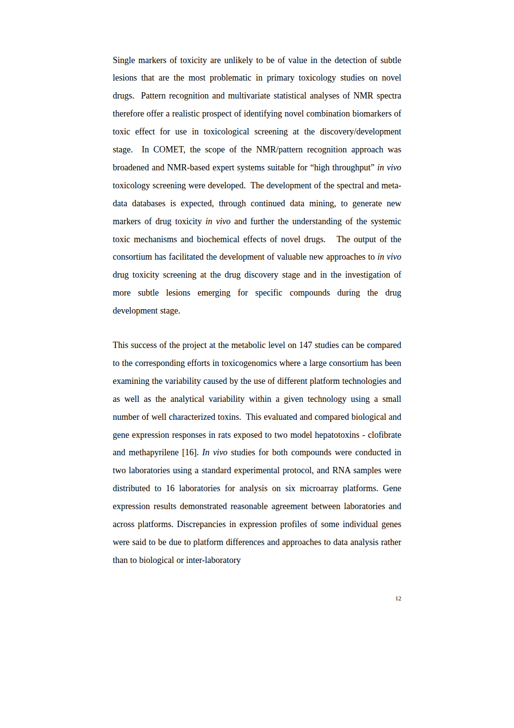Single markers of toxicity are unlikely to be of value in the detection of subtle lesions that are the most problematic in primary toxicology studies on novel drugs. Pattern recognition and multivariate statistical analyses of NMR spectra therefore offer a realistic prospect of identifying novel combination biomarkers of toxic effect for use in toxicological screening at the discovery/development stage. In COMET, the scope of the NMR/pattern recognition approach was broadened and NMR-based expert systems suitable for “high throughput” in vivo toxicology screening were developed. The development of the spectral and meta-data databases is expected, through continued data mining, to generate new markers of drug toxicity in vivo and further the understanding of the systemic toxic mechanisms and biochemical effects of novel drugs. The output of the consortium has facilitated the development of valuable new approaches to in vivo drug toxicity screening at the drug discovery stage and in the investigation of more subtle lesions emerging for specific compounds during the drug development stage.
This success of the project at the metabolic level on 147 studies can be compared to the corresponding efforts in toxicogenomics where a large consortium has been examining the variability caused by the use of different platform technologies and as well as the analytical variability within a given technology using a small number of well characterized toxins. This evaluated and compared biological and gene expression responses in rats exposed to two model hepatotoxins - clofibrate and methapyrilene [16]. In vivo studies for both compounds were conducted in two laboratories using a standard experimental protocol, and RNA samples were distributed to 16 laboratories for analysis on six microarray platforms. Gene expression results demonstrated reasonable agreement between laboratories and across platforms. Discrepancies in expression profiles of some individual genes were said to be due to platform differences and approaches to data analysis rather than to biological or inter-laboratory
12